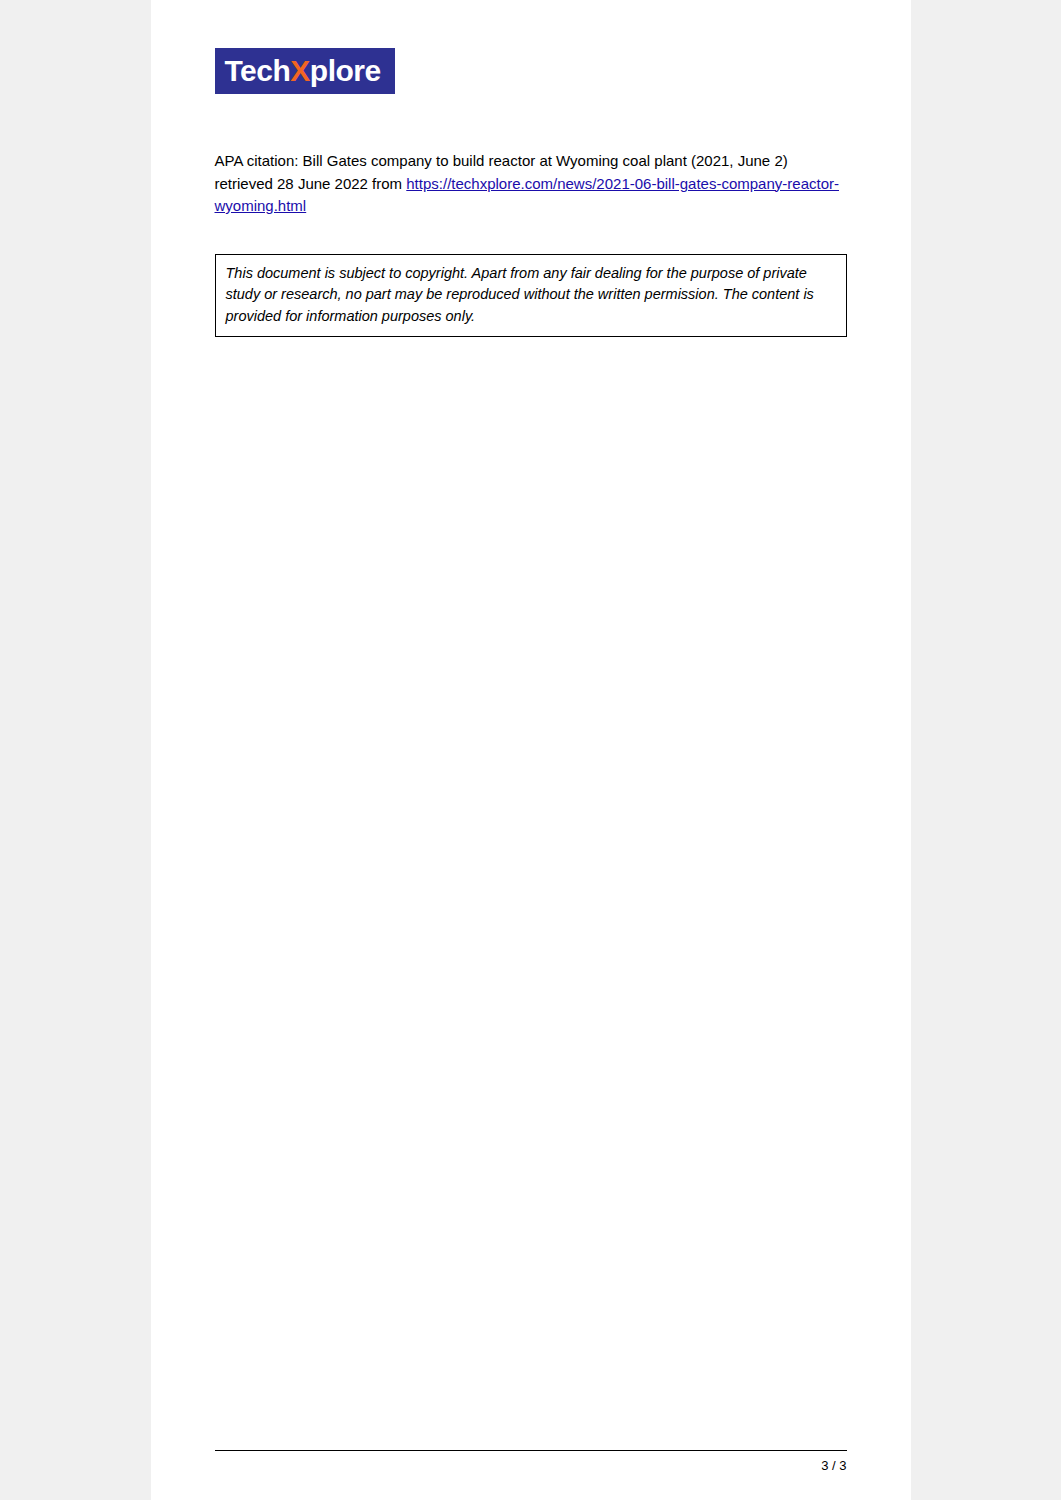TechXplore
APA citation: Bill Gates company to build reactor at Wyoming coal plant (2021, June 2) retrieved 28 June 2022 from https://techxplore.com/news/2021-06-bill-gates-company-reactor-wyoming.html
This document is subject to copyright. Apart from any fair dealing for the purpose of private study or research, no part may be reproduced without the written permission. The content is provided for information purposes only.
3 / 3